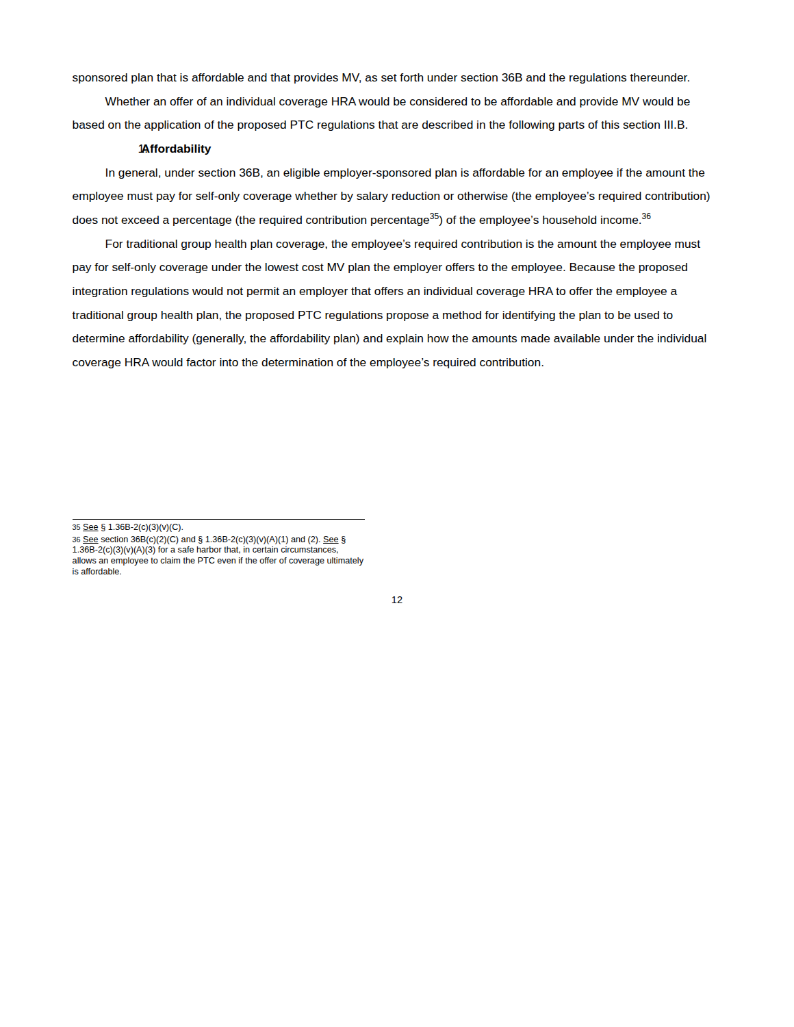sponsored plan that is affordable and that provides MV, as set forth under section 36B and the regulations thereunder.
Whether an offer of an individual coverage HRA would be considered to be affordable and provide MV would be based on the application of the proposed PTC regulations that are described in the following parts of this section III.B.
1. Affordability
In general, under section 36B, an eligible employer-sponsored plan is affordable for an employee if the amount the employee must pay for self-only coverage whether by salary reduction or otherwise (the employee’s required contribution) does not exceed a percentage (the required contribution percentage35) of the employee’s household income.36
For traditional group health plan coverage, the employee’s required contribution is the amount the employee must pay for self-only coverage under the lowest cost MV plan the employer offers to the employee. Because the proposed integration regulations would not permit an employer that offers an individual coverage HRA to offer the employee a traditional group health plan, the proposed PTC regulations propose a method for identifying the plan to be used to determine affordability (generally, the affordability plan) and explain how the amounts made available under the individual coverage HRA would factor into the determination of the employee’s required contribution.
35 See § 1.36B-2(c)(3)(v)(C).
36 See section 36B(c)(2)(C) and § 1.36B-2(c)(3)(v)(A)(1) and (2). See § 1.36B-2(c)(3)(v)(A)(3) for a safe harbor that, in certain circumstances, allows an employee to claim the PTC even if the offer of coverage ultimately is affordable.
12